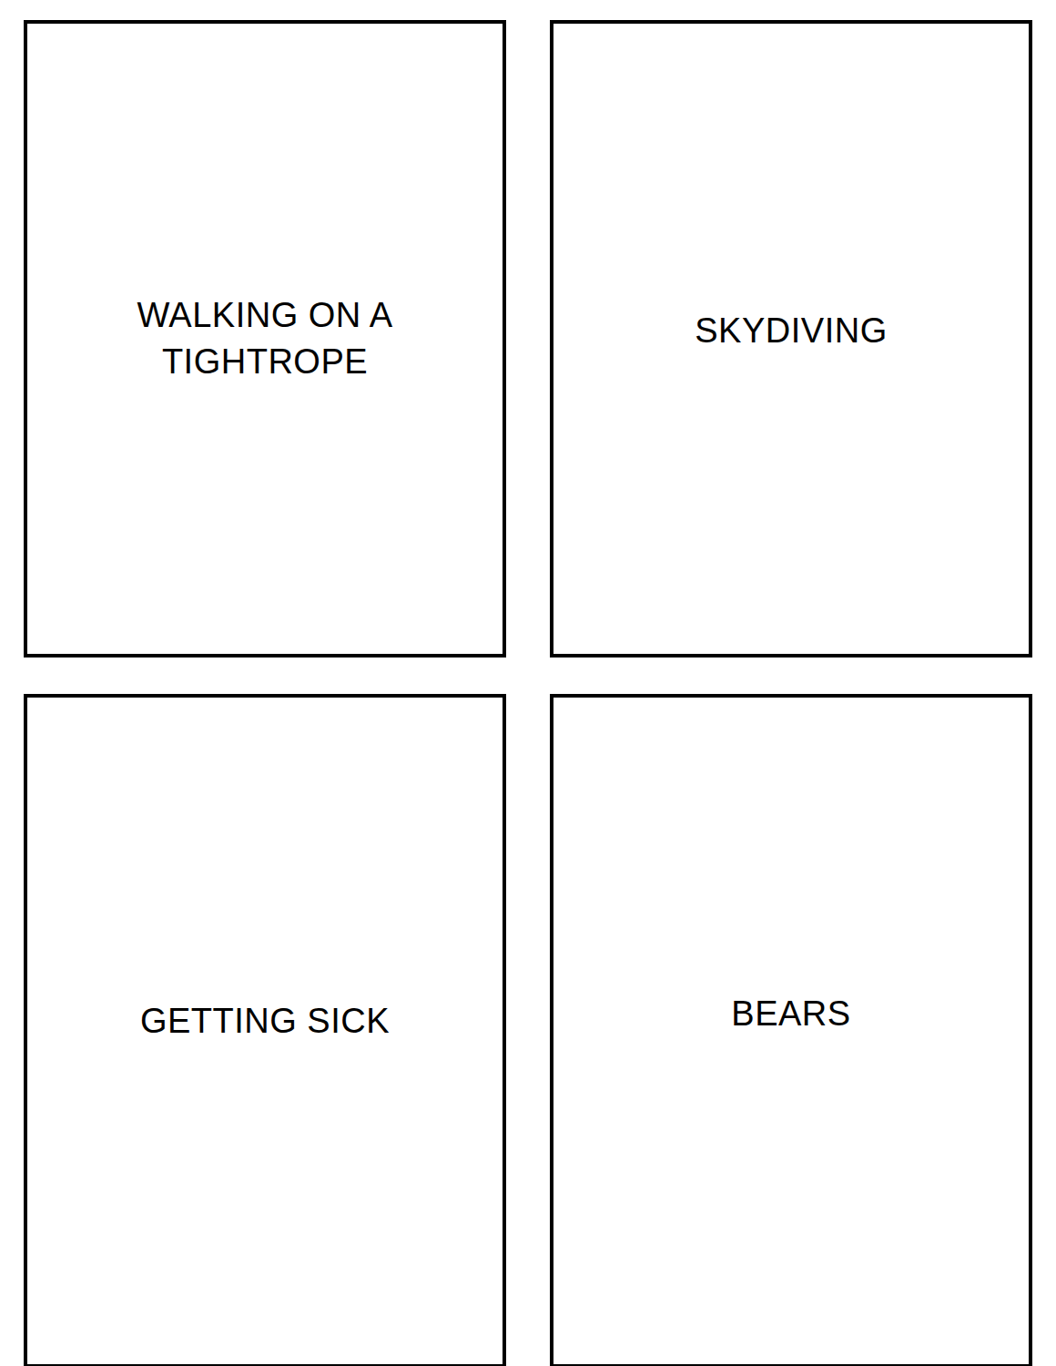Walking on a tightrope
Skydiving
Getting sick
Bears